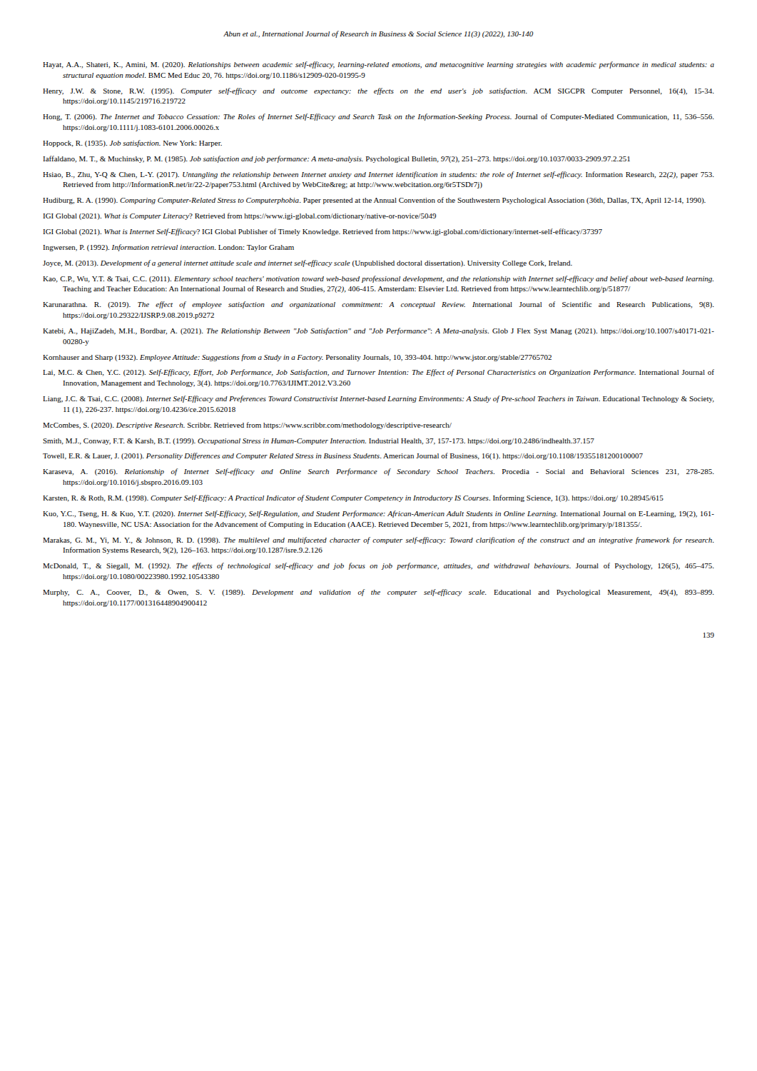Abun et al., International Journal of Research in Business & Social Science 11(3) (2022), 130-140
Hayat, A.A., Shateri, K., Amini, M. (2020). Relationships between academic self-efficacy, learning-related emotions, and metacognitive learning strategies with academic performance in medical students: a structural equation model. BMC Med Educ 20, 76. https://doi.org/10.1186/s12909-020-01995-9
Henry, J.W. & Stone, R.W. (1995). Computer self-efficacy and outcome expectancy: the effects on the end user's job satisfaction. ACM SIGCPR Computer Personnel, 16(4), 15-34. https://doi.org/10.1145/219716.219722
Hong, T. (2006). The Internet and Tobacco Cessation: The Roles of Internet Self-Efficacy and Search Task on the Information-Seeking Process. Journal of Computer-Mediated Communication, 11, 536–556. https://doi.org/10.1111/j.1083-6101.2006.00026.x
Hoppock, R. (1935). Job satisfaction. New York: Harper.
Iaffaldano, M. T., & Muchinsky, P. M. (1985). Job satisfaction and job performance: A meta-analysis. Psychological Bulletin, 97(2), 251–273. https://doi.org/10.1037/0033-2909.97.2.251
Hsiao, B., Zhu, Y-Q & Chen, L-Y. (2017). Untangling the relationship between Internet anxiety and Internet identification in students: the role of Internet self-efficacy. Information Research, 22(2), paper 753. Retrieved from http://InformationR.net/ir/22-2/paper753.html (Archived by WebCite&reg; at http://www.webcitation.org/6r5TSDr7j)
Hudiburg, R. A. (1990). Comparing Computer-Related Stress to Computerphobia. Paper presented at the Annual Convention of the Southwestern Psychological Association (36th, Dallas, TX, April 12-14, 1990).
IGI Global (2021). What is Computer Literacy? Retrieved from https://www.igi-global.com/dictionary/native-or-novice/5049
IGI Global (2021). What is Internet Self-Efficacy? IGI Global Publisher of Timely Knowledge. Retrieved from https://www.igi-global.com/dictionary/internet-self-efficacy/37397
Ingwersen, P. (1992). Information retrieval interaction. London: Taylor Graham
Joyce, M. (2013). Development of a general internet attitude scale and internet self-efficacy scale (Unpublished doctoral dissertation). University College Cork, Ireland.
Kao, C.P., Wu, Y.T. & Tsai, C.C. (2011). Elementary school teachers' motivation toward web-based professional development, and the relationship with Internet self-efficacy and belief about web-based learning. Teaching and Teacher Education: An International Journal of Research and Studies, 27(2), 406-415. Amsterdam: Elsevier Ltd. Retrieved from https://www.learntechlib.org/p/51877/
Karunarathna. R. (2019). The effect of employee satisfaction and organizational commitment: A conceptual Review. International Journal of Scientific and Research Publications, 9(8). https://doi.org/10.29322/IJSRP.9.08.2019.p9272
Katebi, A., HajiZadeh, M.H., Bordbar, A. (2021). The Relationship Between "Job Satisfaction" and "Job Performance": A Meta-analysis. Glob J Flex Syst Manag (2021). https://doi.org/10.1007/s40171-021-00280-y
Kornhauser and Sharp (1932). Employee Attitude: Suggestions from a Study in a Factory. Personality Journals, 10, 393-404. http://www.jstor.org/stable/27765702
Lai, M.C. & Chen, Y.C. (2012). Self-Efficacy, Effort, Job Performance, Job Satisfaction, and Turnover Intention: The Effect of Personal Characteristics on Organization Performance. International Journal of Innovation, Management and Technology, 3(4). https://doi.org/10.7763/IJIMT.2012.V3.260
Liang, J.C. & Tsai, C.C. (2008). Internet Self-Efficacy and Preferences Toward Constructivist Internet-based Learning Environments: A Study of Pre-school Teachers in Taiwan. Educational Technology & Society, 11 (1), 226-237. https://doi.org/10.4236/ce.2015.62018
McCombes, S. (2020). Descriptive Research. Scribbr. Retrieved from https://www.scribbr.com/methodology/descriptive-research/
Smith, M.J., Conway, F.T. & Karsh, B.T. (1999). Occupational Stress in Human-Computer Interaction. Industrial Health, 37, 157-173. https://doi.org/10.2486/indhealth.37.157
Towell, E.R. & Lauer, J. (2001). Personality Differences and Computer Related Stress in Business Students. American Journal of Business, 16(1). https://doi.org/10.1108/19355181200100007
Karaseva, A. (2016). Relationship of Internet Self-efficacy and Online Search Performance of Secondary School Teachers. Procedia - Social and Behavioral Sciences 231, 278-285. https://doi.org/10.1016/j.sbspro.2016.09.103
Karsten, R. & Roth, R.M. (1998). Computer Self-Efficacy: A Practical Indicator of Student Computer Competency in Introductory IS Courses. Informing Science, 1(3). https://doi.org/ 10.28945/615
Kuo, Y.C., Tseng, H. & Kuo, Y.T. (2020). Internet Self-Efficacy, Self-Regulation, and Student Performance: African-American Adult Students in Online Learning. International Journal on E-Learning, 19(2), 161-180. Waynesville, NC USA: Association for the Advancement of Computing in Education (AACE). Retrieved December 5, 2021, from https://www.learntechlib.org/primary/p/181355/.
Marakas, G. M., Yi, M. Y., & Johnson, R. D. (1998). The multilevel and multifaceted character of computer self-efficacy: Toward clarification of the construct and an integrative framework for research. Information Systems Research, 9(2), 126–163. https://doi.org/10.1287/isre.9.2.126
McDonald, T., & Siegall, M. (1992). The effects of technological self-efficacy and job focus on job performance, attitudes, and withdrawal behaviours. Journal of Psychology, 126(5), 465–475. https://doi.org/10.1080/00223980.1992.10543380
Murphy, C. A., Coover, D., & Owen, S. V. (1989). Development and validation of the computer self-efficacy scale. Educational and Psychological Measurement, 49(4), 893–899. https://doi.org/10.1177/001316448904900412
139